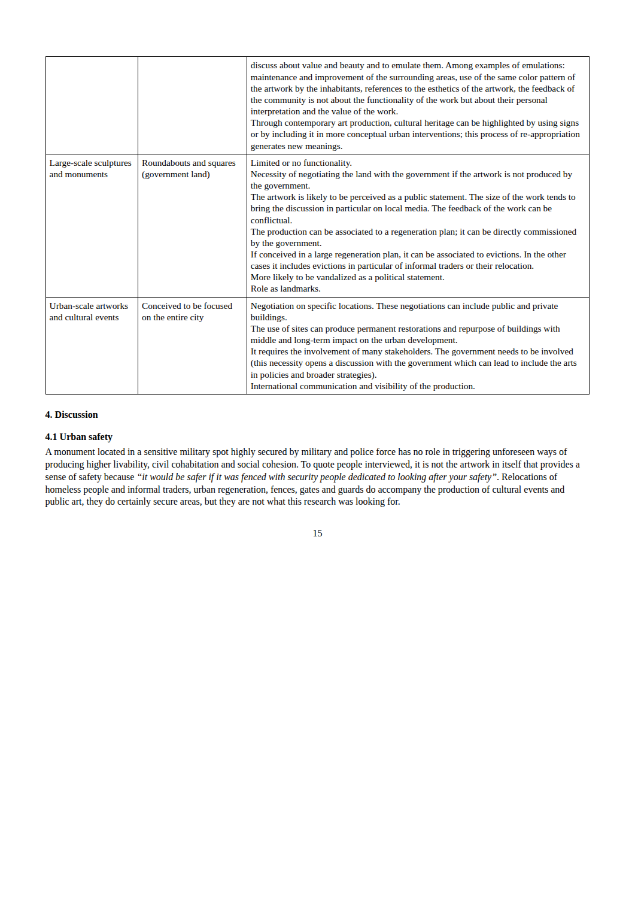| | | discuss about value and beauty and to emulate them. Among examples of emulations: maintenance and improvement of the surrounding areas, use of the same color pattern of the artwork by the inhabitants, references to the esthetics of the artwork, the feedback of the community is not about the functionality of the work but about their personal interpretation and the value of the work. Through contemporary art production, cultural heritage can be highlighted by using signs or by including it in more conceptual urban interventions; this process of re-appropriation generates new meanings. |
| Large-scale sculptures and monuments | Roundabouts and squares (government land) | Limited or no functionality. Necessity of negotiating the land with the government if the artwork is not produced by the government. The artwork is likely to be perceived as a public statement. The size of the work tends to bring the discussion in particular on local media. The feedback of the work can be conflictual. The production can be associated to a regeneration plan; it can be directly commissioned by the government. If conceived in a large regeneration plan, it can be associated to evictions. In the other cases it includes evictions in particular of informal traders or their relocation. More likely to be vandalized as a political statement. Role as landmarks. |
| Urban-scale artworks and cultural events | Conceived to be focused on the entire city | Negotiation on specific locations. These negotiations can include public and private buildings. The use of sites can produce permanent restorations and repurpose of buildings with middle and long-term impact on the urban development. It requires the involvement of many stakeholders. The government needs to be involved (this necessity opens a discussion with the government which can lead to include the arts in policies and broader strategies). International communication and visibility of the production. |
4. Discussion
4.1 Urban safety
A monument located in a sensitive military spot highly secured by military and police force has no role in triggering unforeseen ways of producing higher livability, civil cohabitation and social cohesion. To quote people interviewed, it is not the artwork in itself that provides a sense of safety because “it would be safer if it was fenced with security people dedicated to looking after your safety”. Relocations of homeless people and informal traders, urban regeneration, fences, gates and guards do accompany the production of cultural events and public art, they do certainly secure areas, but they are not what this research was looking for.
15